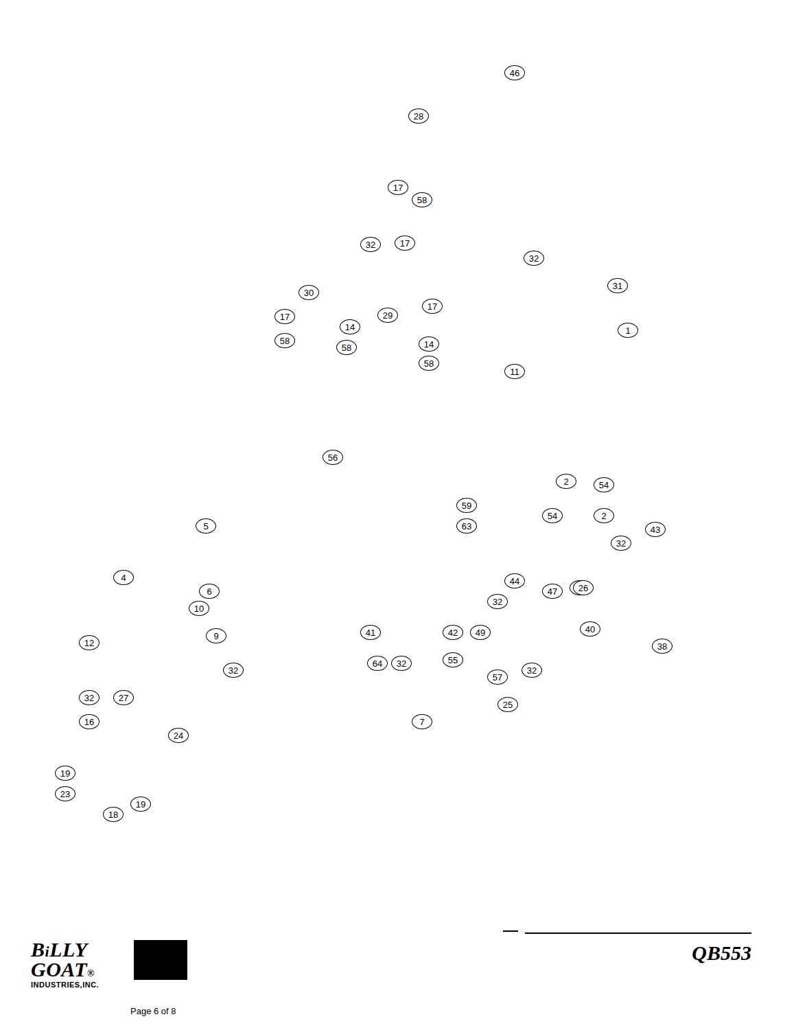============================================================ Exploded assembly diagram. The drawing itself is a line illustration; only the numbered callouts (reference numbers) are transcribed. ============================================================
46 28 17 58 32 17 32 30 17 58 14 58 29 17 14 58 31 1 11 2 54 54 2 32 56 59 63 5 4 6 10 9 12 32 41 64 32 42 49 32 44 47 33 40 32 55 57 25 7 43 26 38 27 32 16 24 19 23 18 19
============================================================ Footer: logo, model number, page number ============================================================
QB553
Bi LLY
GOAT®
INDUSTRIES,INC.
Page 6 of 8